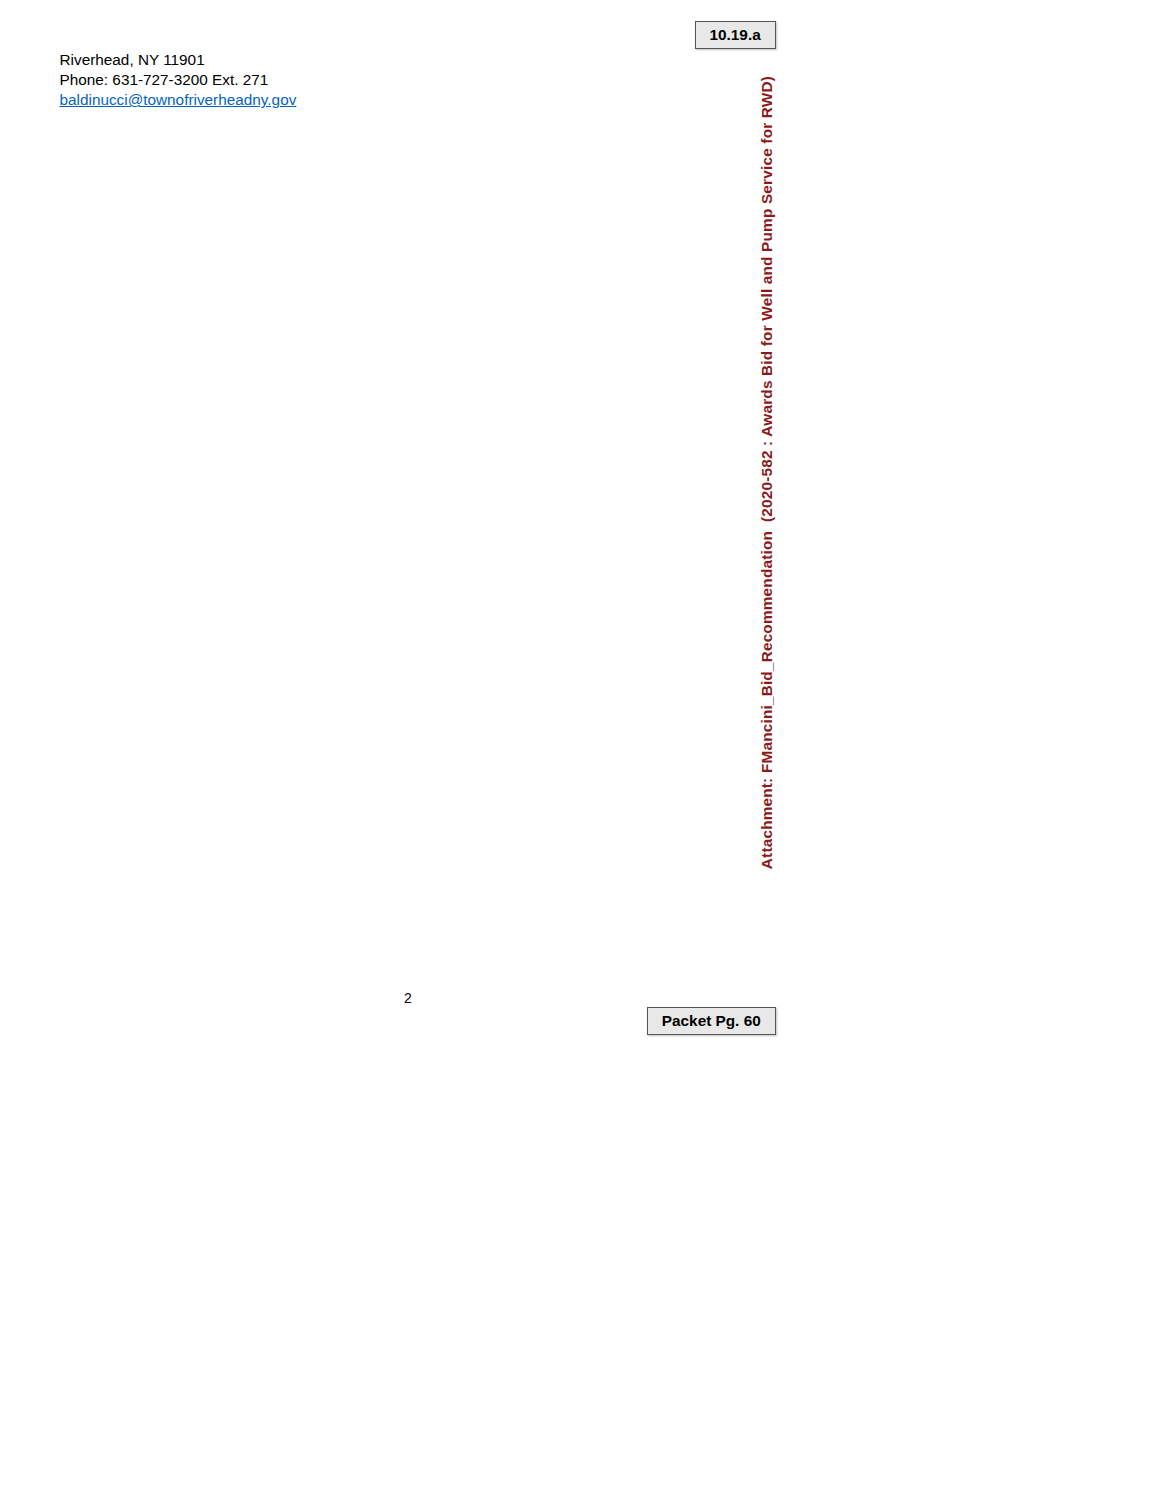10.19.a
Riverhead, NY 11901
Phone: 631-727-3200 Ext. 271
baldinucci@townofriverheadny.gov
Attachment: FMancini_Bid_Recommendation (2020-582 : Awards Bid for Well and Pump Service for RWD)
2
Packet Pg. 60